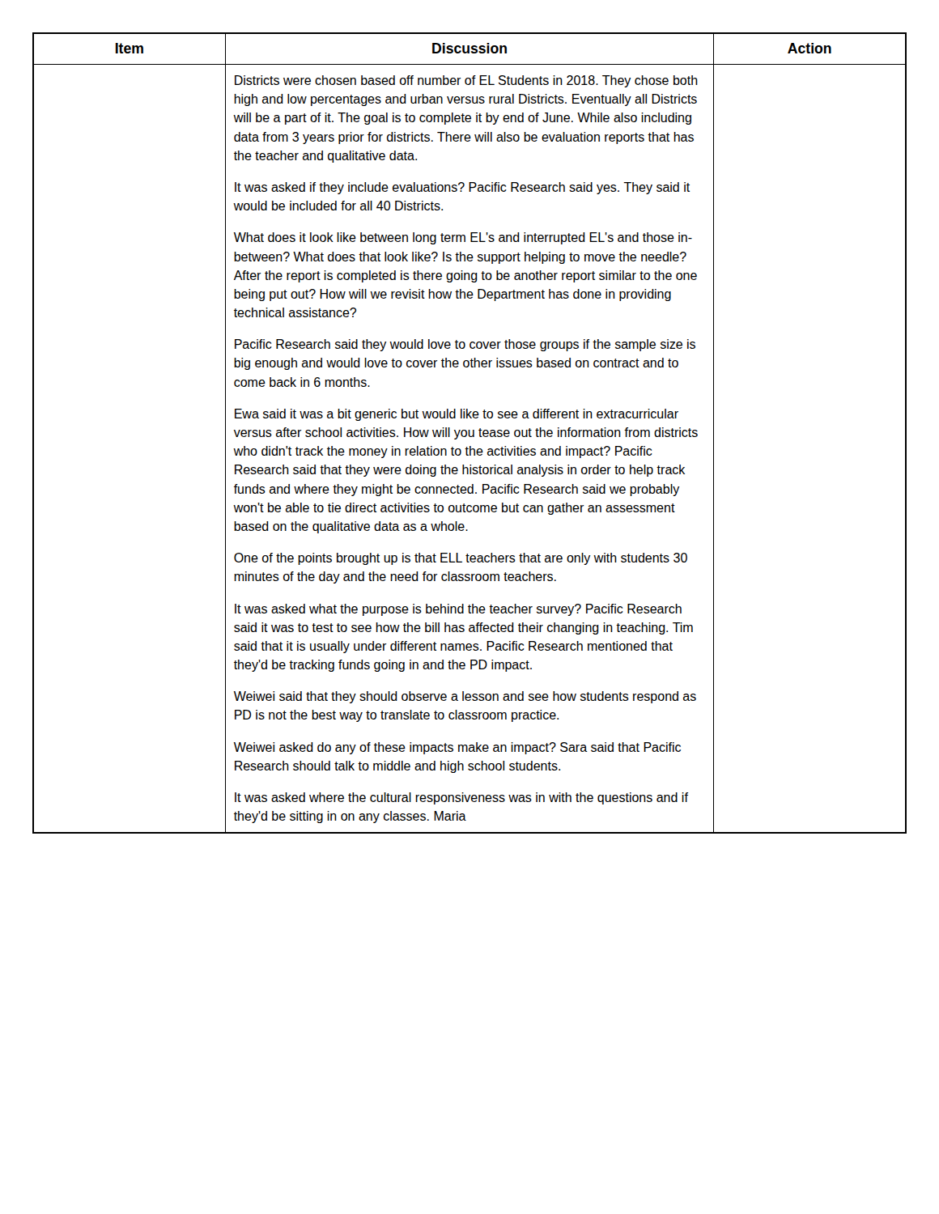| Item | Discussion | Action |
| --- | --- | --- |
| | Districts were chosen based off number of EL Students in 2018. They chose both high and low percentages and urban versus rural Districts. Eventually all Districts will be a part of it. The goal is to complete it by end of June. While also including data from 3 years prior for districts. There will also be evaluation reports that has the teacher and qualitative data. It was asked if they include evaluations? Pacific Research said yes. They said it would be included for all 40 Districts. What does it look like between long term EL's and interrupted EL's and those in-between? What does that look like? Is the support helping to move the needle? After the report is completed is there going to be another report similar to the one being put out? How will we revisit how the Department has done in providing technical assistance? Pacific Research said they would love to cover those groups if the sample size is big enough and would love to cover the other issues based on contract and to come back in 6 months. Ewa said it was a bit generic but would like to see a different in extracurricular versus after school activities. How will you tease out the information from districts who didn't track the money in relation to the activities and impact? Pacific Research said that they were doing the historical analysis in order to help track funds and where they might be connected. Pacific Research said we probably won't be able to tie direct activities to outcome but can gather an assessment based on the qualitative data as a whole. One of the points brought up is that ELL teachers that are only with students 30 minutes of the day and the need for classroom teachers. It was asked what the purpose is behind the teacher survey? Pacific Research said it was to test to see how the bill has affected their changing in teaching. Tim said that it is usually under different names. Pacific Research mentioned that they'd be tracking funds going in and the PD impact. Weiwei said that they should observe a lesson and see how students respond as PD is not the best way to translate to classroom practice. Weiwei asked do any of these impacts make an impact? Sara said that Pacific Research should talk to middle and high school students. It was asked where the cultural responsiveness was in with the questions and if they'd be sitting in on any classes. Maria | |